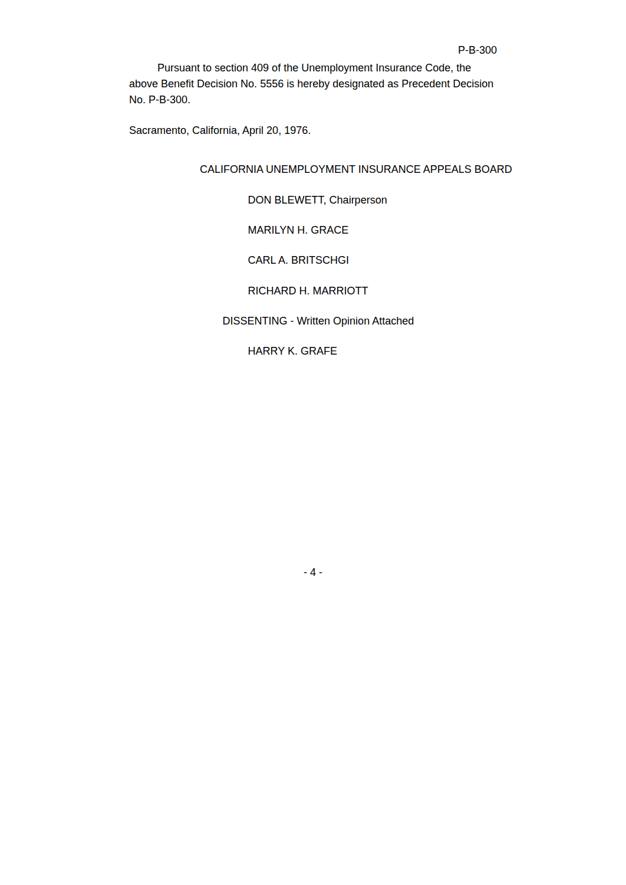P-B-300
Pursuant to section 409 of the Unemployment Insurance Code, the above Benefit Decision No. 5556 is hereby designated as Precedent Decision No. P-B-300.
Sacramento, California, April 20, 1976.
CALIFORNIA UNEMPLOYMENT INSURANCE APPEALS BOARD
DON BLEWETT, Chairperson
MARILYN H. GRACE
CARL A. BRITSCHGI
RICHARD H. MARRIOTT
DISSENTING - Written Opinion Attached
HARRY K. GRAFE
- 4 -